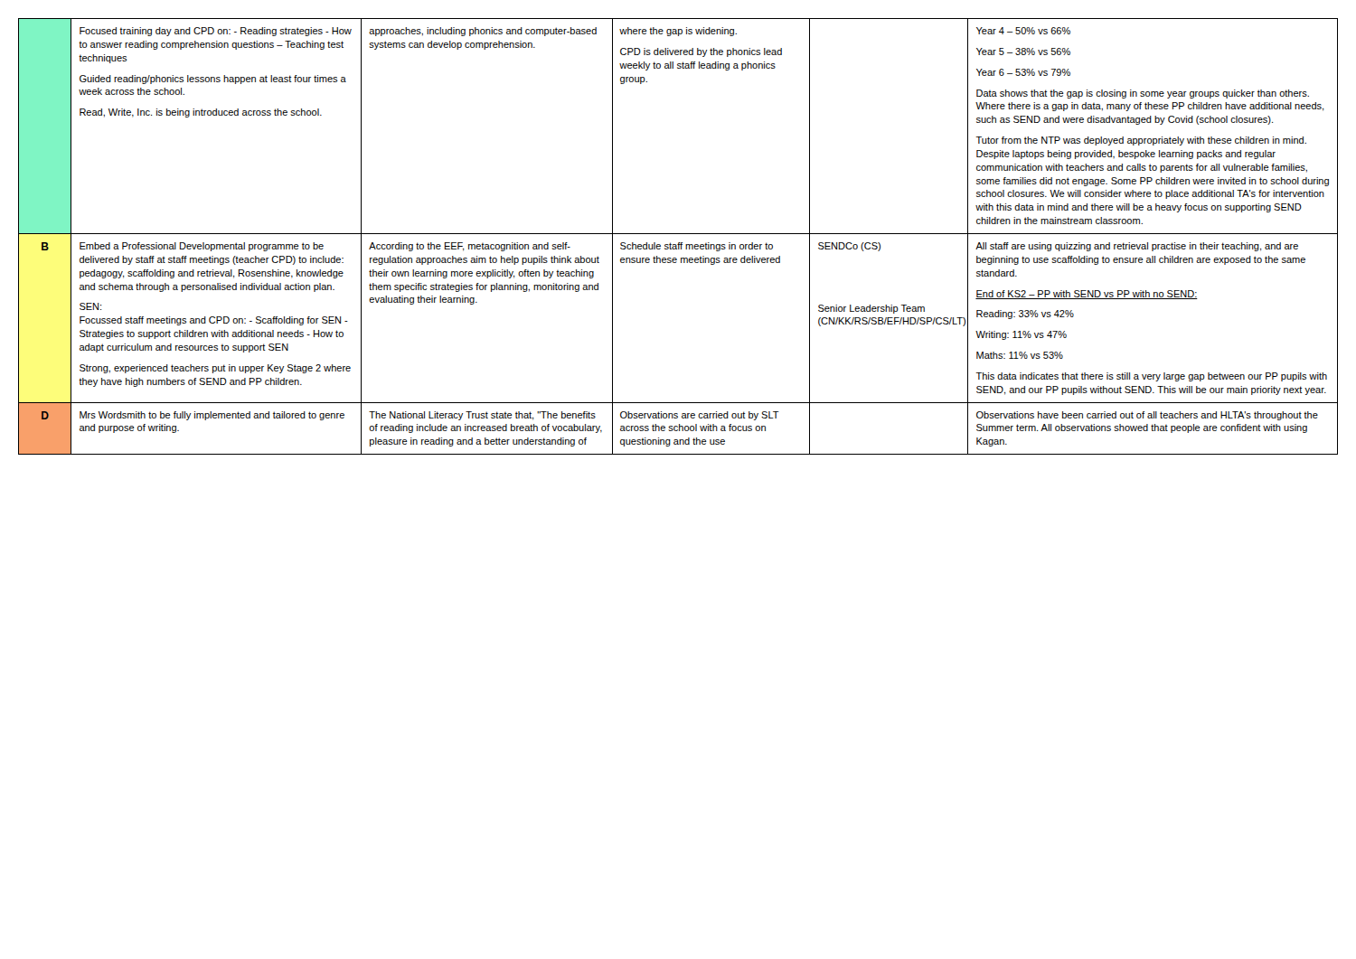| | Focused training day and CPD on: - Reading strategies - How to answer reading comprehension questions – Teaching test techniques Guided reading/phonics lessons happen at least four times a week across the school. Read, Write, Inc. is being introduced across the school. | approaches, including phonics and computer-based systems can develop comprehension. | where the gap is widening. CPD is delivered by the phonics lead weekly to all staff leading a phonics group. | | Year 4 – 50% vs 66% Year 5 – 38% vs 56% Year 6 – 53% vs 79% Data shows that the gap is closing in some year groups quicker than others. Where there is a gap in data, many of these PP children have additional needs, such as SEND and were disadvantaged by Covid (school closures). Tutor from the NTP was deployed appropriately with these children in mind. Despite laptops being provided, bespoke learning packs and regular communication with teachers and calls to parents for all vulnerable families, some families did not engage. Some PP children were invited in to school during school closures. We will consider where to place additional TA's for intervention with this data in mind and there will be a heavy focus on supporting SEND children in the mainstream classroom. |
| B | Embed a Professional Developmental programme to be delivered by staff at staff meetings (teacher CPD) to include: pedagogy, scaffolding and retrieval, Rosenshine, knowledge and schema through a personalised individual action plan. SEN: Focussed staff meetings and CPD on: - Scaffolding for SEN - Strategies to support children with additional needs - How to adapt curriculum and resources to support SEN Strong, experienced teachers put in upper Key Stage 2 where they have high numbers of SEND and PP children. | According to the EEF, metacognition and self-regulation approaches aim to help pupils think about their own learning more explicitly, often by teaching them specific strategies for planning, monitoring and evaluating their learning. | Schedule staff meetings in order to ensure these meetings are delivered | SENDCo (CS) Senior Leadership Team (CN/KK/RS/SB/EF/HD/SP/CS/LT) | All staff are using quizzing and retrieval practise in their teaching, and are beginning to use scaffolding to ensure all children are exposed to the same standard. End of KS2 – PP with SEND vs PP with no SEND: Reading: 33% vs 42% Writing: 11% vs 47% Maths: 11% vs 53% This data indicates that there is still a very large gap between our PP pupils with SEND, and our PP pupils without SEND. This will be our main priority next year. |
| D | Mrs Wordsmith to be fully implemented and tailored to genre and purpose of writing. | The National Literacy Trust state that, "The benefits of reading include an increased breath of vocabulary, pleasure in reading and a better understanding of | Observations are carried out by SLT across the school with a focus on questioning and the use | | Observations have been carried out of all teachers and HLTA's throughout the Summer term. All observations showed that people are confident with using Kagan. |